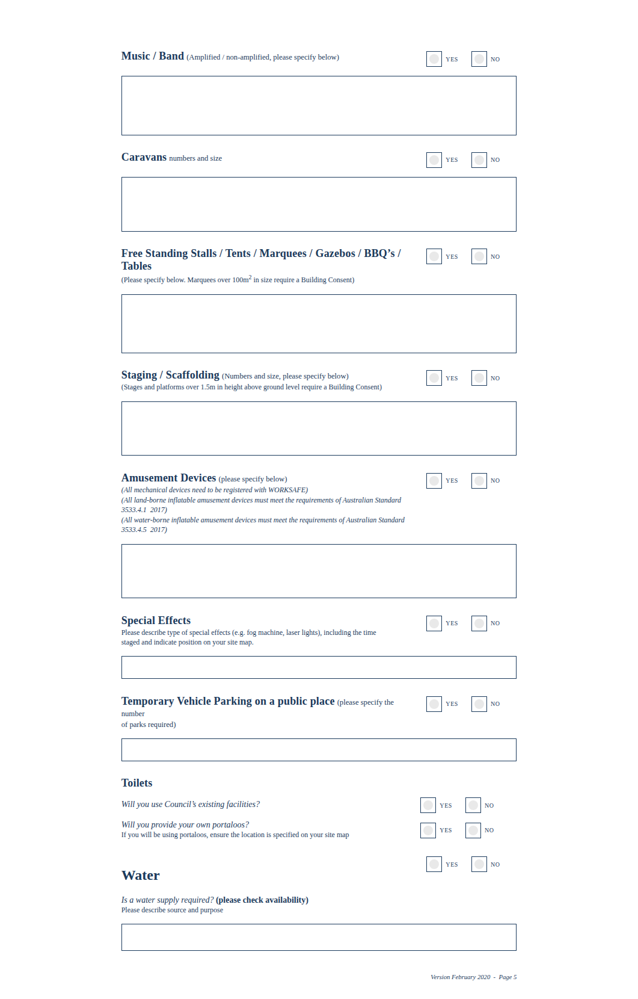Music / Band
(Amplified / non-amplified, please specify below)
Yes
No
Caravans
numbers and size
Yes
No
Free Standing Stalls / Tents / Marquees / Gazebos / BBQ’s / Tables
(Please specify below. Marquees over 100m2 in size require a Building Consent)
Yes
No
Staging / Scaffolding
(Numbers and size, please specify below)
(Stages and platforms over 1.5m in height above ground level require a Building Consent)
Yes
No
Amusement Devices
(please specify below)
(All mechanical devices need to be registered with WORKSAFE)
(All land-borne inflatable amusement devices must meet the requirements of Australian Standard 3533.4.1 2017)
(All water-borne inflatable amusement devices must meet the requirements of Australian Standard 3533.4.5 2017)
Yes
No
Special Effects
Please describe type of special effects (e.g. fog machine, laser lights), including the time
staged and indicate position on your site map.
Yes
No
Temporary Vehicle Parking on a public place
(please specify the number
of parks required)
Yes
No
Toilets
Will you use Council’s existing facilities?
Yes
No
Will you provide your own portaloos?
If you will be using portaloos, ensure the location is specified on your site map
Yes
No
Water
Is a water supply required? (please check availability)
Please describe source and purpose
Yes
No
Version February 2020 - Page 5